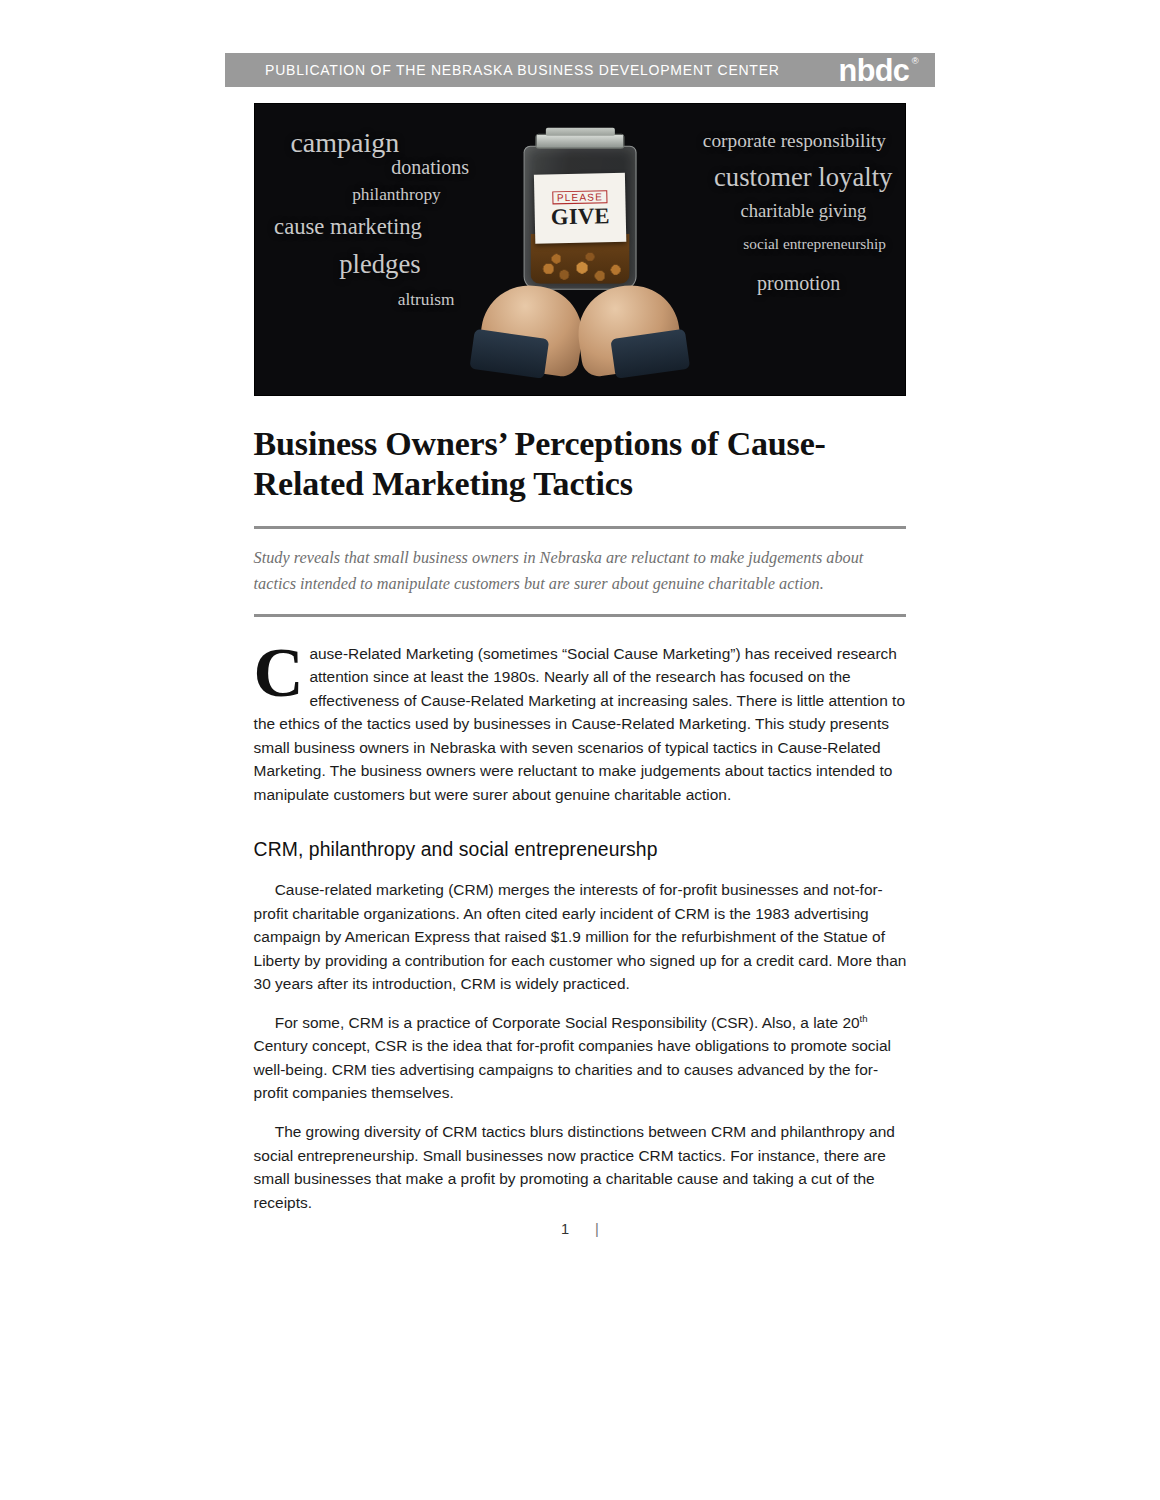Publication of the Nebraska Business Development Center
nbdc®
campaign donations philanthropy cause marketing pledges altruism corporate responsibility customer loyalty charitable giving social entrepreneurship promotion
Please
GIVE
Business Owners’ Perceptions of Cause-Related Marketing Tactics
Study reveals that small business owners in Nebraska are reluctant to make judgements about tactics intended to manipulate customers but are surer about genuine charitable action.
Cause-Related Marketing (sometimes “Social Cause Marketing”) has received research attention since at least the 1980s. Nearly all of the research has focused on the effectiveness of Cause-Related Marketing at increasing sales. There is little attention to the ethics of the tactics used by businesses in Cause-Related Marketing. This study presents small business owners in Nebraska with seven scenarios of typical tactics in Cause-Related Marketing. The business owners were reluctant to make judgements about tactics intended to manipulate customers but were surer about genuine charitable action.
CRM, philanthropy and social entrepreneurshp
Cause-related marketing (CRM) merges the interests of for-profit businesses and not-for-profit charitable organizations. An often cited early incident of CRM is the 1983 advertising campaign by American Express that raised $1.9 million for the refurbishment of the Statue of Liberty by providing a contribution for each customer who signed up for a credit card. More than 30 years after its introduction, CRM is widely practiced.
For some, CRM is a practice of Corporate Social Responsibility (CSR). Also, a late 20th Century concept, CSR is the idea that for-profit companies have obligations to promote social well-being. CRM ties advertising campaigns to charities and to causes advanced by the for-profit companies themselves.
The growing diversity of CRM tactics blurs distinctions between CRM and philanthropy and social entrepreneurship. Small businesses now practice CRM tactics. For instance, there are small businesses that make a profit by promoting a charitable cause and taking a cut of the receipts.
1 |